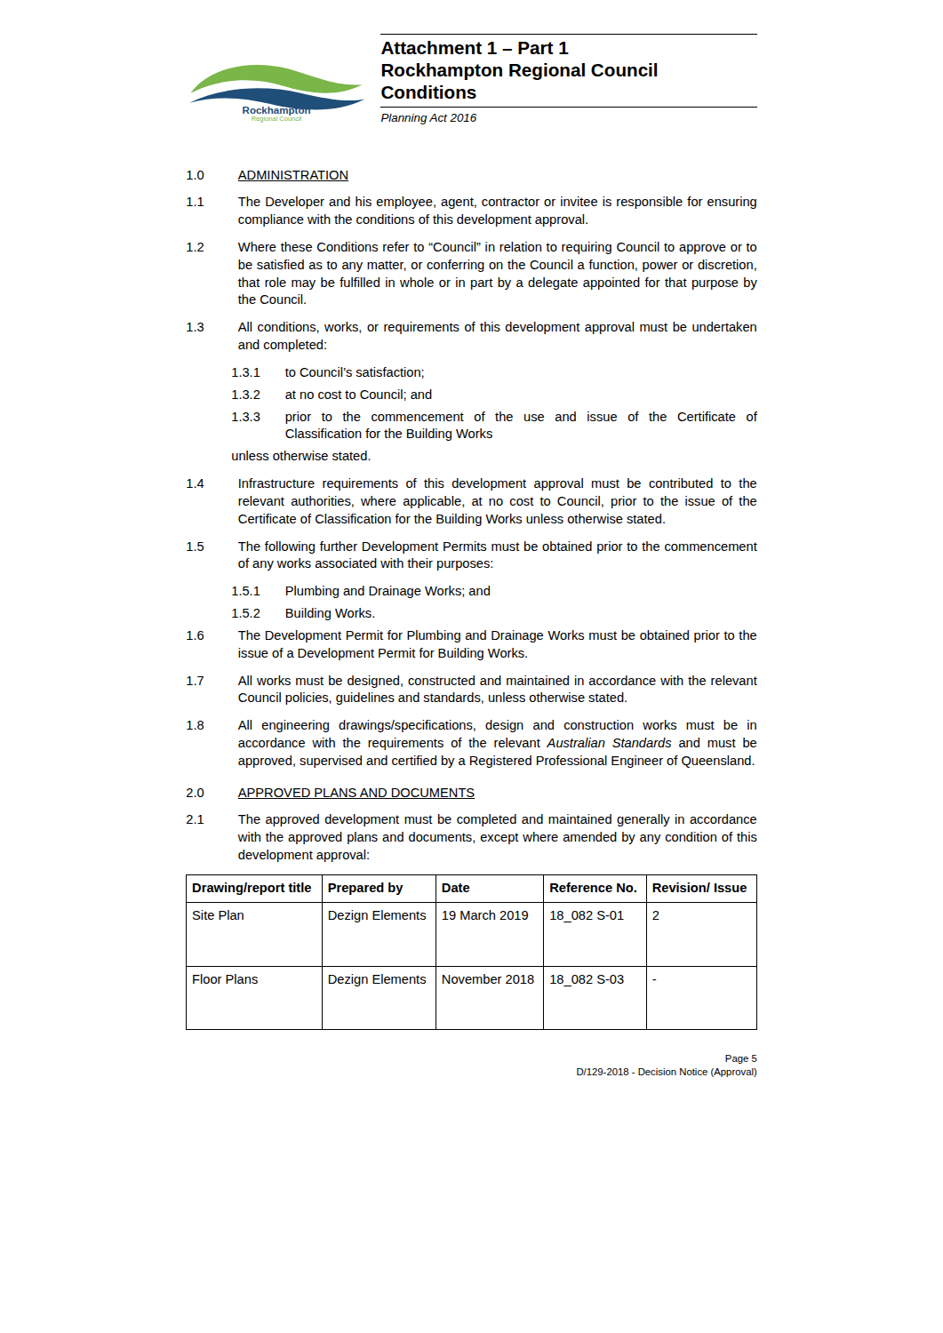Rockhampton Regional Council
Attachment 1 – Part 1
Rockhampton Regional Council Conditions
Planning Act 2016
1.0
ADMINISTRATION
1.1
The Developer and his employee, agent, contractor or invitee is responsible for ensuring compliance with the conditions of this development approval.
1.2
Where these Conditions refer to “Council” in relation to requiring Council to approve or to be satisfied as to any matter, or conferring on the Council a function, power or discretion, that role may be fulfilled in whole or in part by a delegate appointed for that purpose by the Council.
1.3
All conditions, works, or requirements of this development approval must be undertaken and completed:
1.3.1
to Council’s satisfaction;
1.3.2
at no cost to Council; and
1.3.3
prior to the commencement of the use and issue of the Certificate of Classification for the Building Works
unless otherwise stated.
1.4
Infrastructure requirements of this development approval must be contributed to the relevant authorities, where applicable, at no cost to Council, prior to the issue of the Certificate of Classification for the Building Works unless otherwise stated.
1.5
The following further Development Permits must be obtained prior to the commencement of any works associated with their purposes:
1.5.1
Plumbing and Drainage Works; and
1.5.2
Building Works.
1.6
The Development Permit for Plumbing and Drainage Works must be obtained prior to the issue of a Development Permit for Building Works.
1.7
All works must be designed, constructed and maintained in accordance with the relevant Council policies, guidelines and standards, unless otherwise stated.
1.8
All engineering drawings/specifications, design and construction works must be in accordance with the requirements of the relevant Australian Standards and must be approved, supervised and certified by a Registered Professional Engineer of Queensland.
2.0
APPROVED PLANS AND DOCUMENTS
2.1
The approved development must be completed and maintained generally in accordance with the approved plans and documents, except where amended by any condition of this development approval:
| Drawing/report title | Prepared by | Date | Reference No. | Revision/ Issue |
| --- | --- | --- | --- | --- |
| Site Plan | Dezign Elements | 19 March 2019 | 18_082 S-01 | 2 |
| Floor Plans | Dezign Elements | November 2018 | 18_082 S-03 | - |
Page 5 D/129-2018 - Decision Notice (Approval)